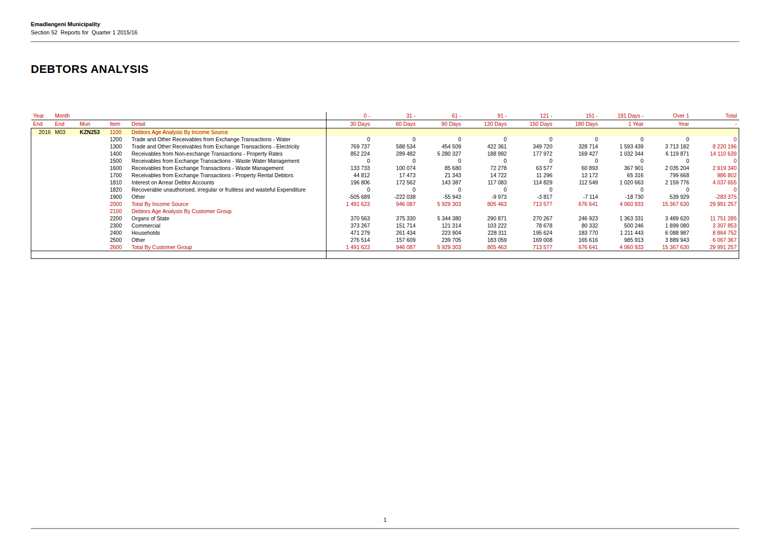Emadlangeni Municipality
Section 52 Reports for Quarter 1 2015/16
DEBTORS ANALYSIS
| Year | Month | | | | 0 - | 31 - | 61 - | 91 - | 121 - | 151 - | 181 Days - | Over 1 | Total |
| --- | --- | --- | --- | --- | --- | --- | --- | --- | --- | --- | --- | --- | --- |
| End | End | Mun | Item | Detail | 30 Days | 60 Days | 90 Days | 120 Days | 150 Days | 180 Days | 1 Year | Year | - |
| 2016 | M03 | KZN253 | 1100 | Debtors Age Analysis By Income Source | | | | | | | | | |
| | | | 1200 | Trade and Other Receivables from Exchange Transactions - Water | 0 | 0 | 0 | 0 | 0 | 0 | 0 | 0 | 0 |
| | | | 1300 | Trade and Other Receivables from Exchange Transactions - Electricity | 769 737 | 588 534 | 454 509 | 422 361 | 349 720 | 328 714 | 1 593 439 | 3 713 182 | 8 220 196 |
| | | | 1400 | Receivables from Non-exchange Transactions - Property Rates | 852 224 | 289 482 | 5 280 327 | 188 992 | 177 972 | 169 427 | 1 032 344 | 6 119 871 | 14 110 639 |
| | | | 1500 | Receivables from Exchange Transactions - Waste Water Management | 0 | 0 | 0 | 0 | 0 | 0 | 0 | 0 | 0 |
| | | | 1600 | Receivables from Exchange Transactions - Waste Management | 133 733 | 100 074 | 85 680 | 72 278 | 63 577 | 60 893 | 367 901 | 2 035 204 | 2 919 340 |
| | | | 1700 | Receivables from Exchange Transactions - Property Rental Debtors | 44 812 | 17 473 | 21 343 | 14 722 | 11 296 | 12 172 | 65 316 | 799 668 | 986 802 |
| | | | 1810 | Interest on Arrear Debtor Accounts | 196 806 | 172 562 | 143 387 | 117 083 | 114 829 | 112 549 | 1 020 663 | 2 159 776 | 4 037 655 |
| | | | 1820 | Recoverable unauthorised, irregular or fruitless and wasteful Expenditure | 0 | 0 | 0 | 0 | 0 | | 0 | 0 | 0 |
| | | | 1900 | Other | -505 689 | -222 038 | -55 943 | -9 973 | -3 817 | -7 114 | -18 730 | 539 929 | -283 375 |
| | | | 2000 | Total By Income Source | 1 491 623 | 946 087 | 5 929 303 | 805 463 | 713 577 | 676 641 | 4 060 933 | 15 367 630 | 29 991 257 |
| | | | 2100 | Debtors Age Analysis By Customer Group | | | | | | | | | |
| | | | 2200 | Organs of State | 370 563 | 375 330 | 5 344 380 | 290 871 | 270 267 | 246 923 | 1 363 331 | 3 489 620 | 11 751 285 |
| | | | 2300 | Commercial | 373 267 | 151 714 | 121 314 | 103 222 | 78 678 | 80 332 | 500 246 | 1 899 080 | 3 307 853 |
| | | | 2400 | Households | 471 279 | 261 434 | 223 904 | 228 311 | 195 624 | 183 770 | 1 211 443 | 6 088 987 | 8 864 752 |
| | | | 2500 | Other | 276 514 | 157 609 | 239 705 | 183 059 | 169 008 | 165 616 | 985 913 | 3 889 943 | 6 067 367 |
| | | | 2600 | Total By Customer Group | 1 491 623 | 946 087 | 5 929 303 | 805 463 | 713 577 | 676 641 | 4 060 933 | 15 367 630 | 29 991 257 |
1